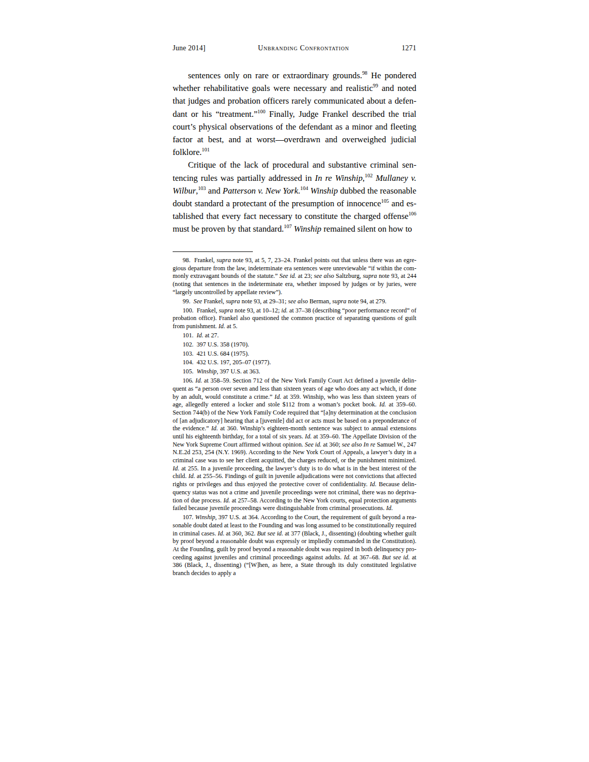June 2014] Unbranding Confrontation 1271
sentences only on rare or extraordinary grounds.98 He pondered whether rehabilitative goals were necessary and realistic99 and noted that judges and probation officers rarely communicated about a defendant or his “treatment.”100 Finally, Judge Frankel described the trial court’s physical observations of the defendant as a minor and fleeting factor at best, and at worst—overdrawn and overweighed judicial folklore.101
Critique of the lack of procedural and substantive criminal sentencing rules was partially addressed in In re Winship,102 Mullaney v. Wilbur,103 and Patterson v. New York.104 Winship dubbed the reasonable doubt standard a protectant of the presumption of innocence105 and established that every fact necessary to constitute the charged offense106 must be proven by that standard.107 Winship remained silent on how to
98. Frankel, supra note 93, at 5, 7, 23–24. Frankel points out that unless there was an egregious departure from the law, indeterminate era sentences were unreviewable “if within the commonly extravagant bounds of the statute.” See id. at 23; see also Saltzburg, supra note 93, at 244 (noting that sentences in the indeterminate era, whether imposed by judges or by juries, were “largely uncontrolled by appellate review”).
99. See Frankel, supra note 93, at 29–31; see also Berman, supra note 94, at 279.
100. Frankel, supra note 93, at 10–12; id. at 37–38 (describing “poor performance record” of probation office). Frankel also questioned the common practice of separating questions of guilt from punishment. Id. at 5.
101. Id. at 27.
102. 397 U.S. 358 (1970).
103. 421 U.S. 684 (1975).
104. 432 U.S. 197, 205–07 (1977).
105. Winship, 397 U.S. at 363.
106. Id. at 358–59. Section 712 of the New York Family Court Act defined a juvenile delinquent as “a person over seven and less than sixteen years of age who does any act which, if done by an adult, would constitute a crime.” Id. at 359. Winship, who was less than sixteen years of age, allegedly entered a locker and stole $112 from a woman’s pocket book. Id. at 359–60. Section 744(b) of the New York Family Code required that “[a]ny determination at the conclusion of [an adjudicatory] hearing that a [juvenile] did act or acts must be based on a preponderance of the evidence.” Id. at 360. Winship’s eighteen-month sentence was subject to annual extensions until his eighteenth birthday, for a total of six years. Id. at 359–60. The Appellate Division of the New York Supreme Court affirmed without opinion. See id. at 360; see also In re Samuel W., 247 N.E.2d 253, 254 (N.Y. 1969). According to the New York Court of Appeals, a lawyer’s duty in a criminal case was to see her client acquitted, the charges reduced, or the punishment minimized. Id. at 255. In a juvenile proceeding, the lawyer’s duty is to do what is in the best interest of the child. Id. at 255–56. Findings of guilt in juvenile adjudications were not convictions that affected rights or privileges and thus enjoyed the protective cover of confidentiality. Id. Because delinquency status was not a crime and juvenile proceedings were not criminal, there was no deprivation of due process. Id. at 257–58. According to the New York courts, equal protection arguments failed because juvenile proceedings were distinguishable from criminal prosecutions. Id.
107. Winship, 397 U.S. at 364. According to the Court, the requirement of guilt beyond a reasonable doubt dated at least to the Founding and was long assumed to be constitutionally required in criminal cases. Id. at 360, 362. But see id. at 377 (Black, J., dissenting) (doubting whether guilt by proof beyond a reasonable doubt was expressly or impliedly commanded in the Constitution). At the Founding, guilt by proof beyond a reasonable doubt was required in both delinquency proceeding against juveniles and criminal proceedings against adults. Id. at 367–68. But see id. at 386 (Black, J., dissenting) (“[W]hen, as here, a State through its duly constituted legislative branch decides to apply a